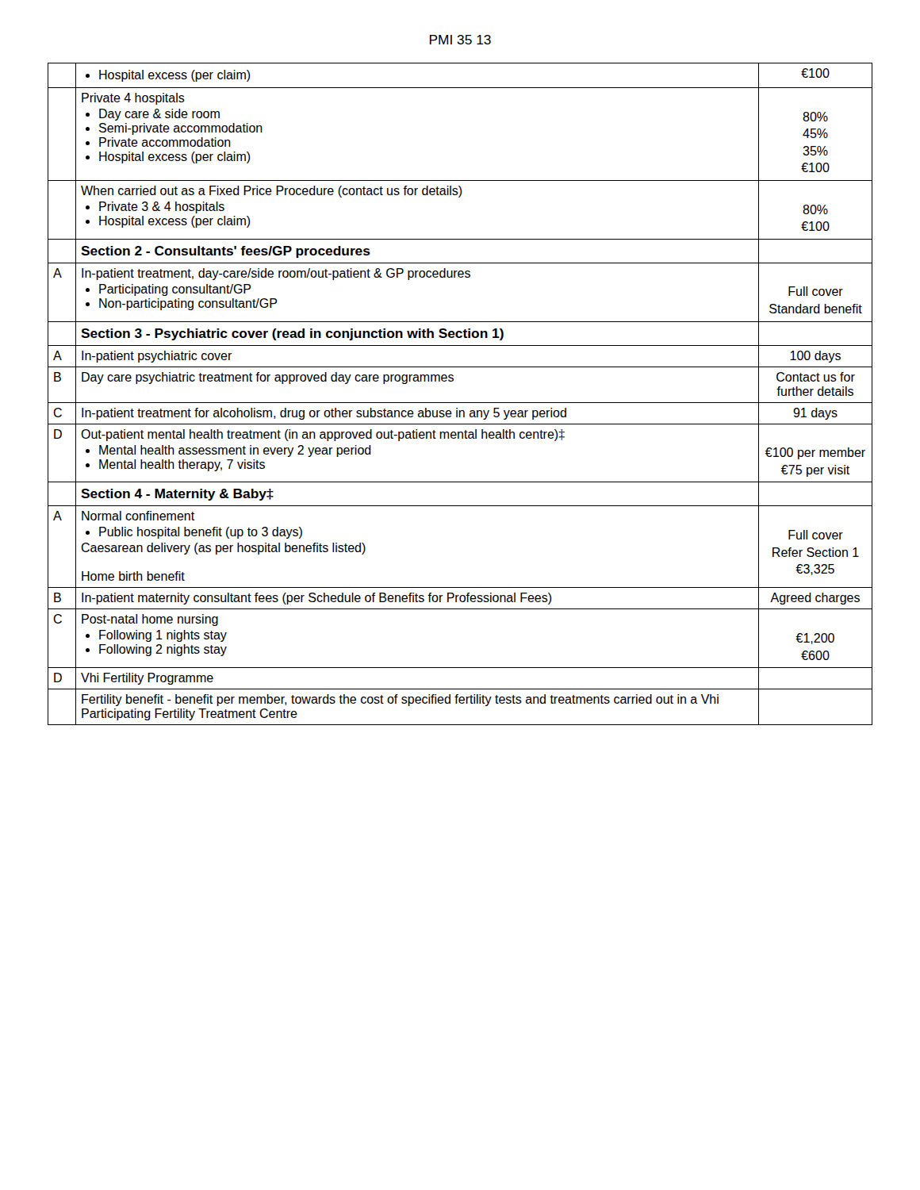PMI 35 13
| | Hospital excess (per claim) | €100 |
| | Private 4 hospitals Day care & side room Semi-private accommodation Private accommodation Hospital excess (per claim) | 80% 45% 35% €100 |
| | When carried out as a Fixed Price Procedure (contact us for details) Private 3 & 4 hospitals Hospital excess (per claim) | 80% €100 |
| | Section 2 - Consultants' fees/GP procedures | |
| A | In-patient treatment, day-care/side room/out-patient & GP procedures Participating consultant/GP Non-participating consultant/GP | Full cover Standard benefit |
| | Section 3 - Psychiatric cover (read in conjunction with Section 1) | |
| A | In-patient psychiatric cover | 100 days |
| B | Day care psychiatric treatment for approved day care programmes | Contact us for further details |
| C | In-patient treatment for alcoholism, drug or other substance abuse in any 5 year period | 91 days |
| D | Out-patient mental health treatment (in an approved out-patient mental health centre) ‡ Mental health assessment in every 2 year period Mental health therapy, 7 visits | €100 per member €75 per visit |
| | Section 4 - Maternity & Baby ‡ | |
| A | Normal confinement Public hospital benefit (up to 3 days) Caesarean delivery (as per hospital benefits listed) Home birth benefit | Full cover Refer Section 1 €3,325 |
| B | In-patient maternity consultant fees (per Schedule of Benefits for Professional Fees) | Agreed charges |
| C | Post-natal home nursing Following 1 nights stay Following 2 nights stay | €1,200 €600 |
| D | Vhi Fertility Programme | |
| | Fertility benefit - benefit per member, towards the cost of specified fertility tests and treatments carried out in a Vhi Participating Fertility Treatment Centre | |